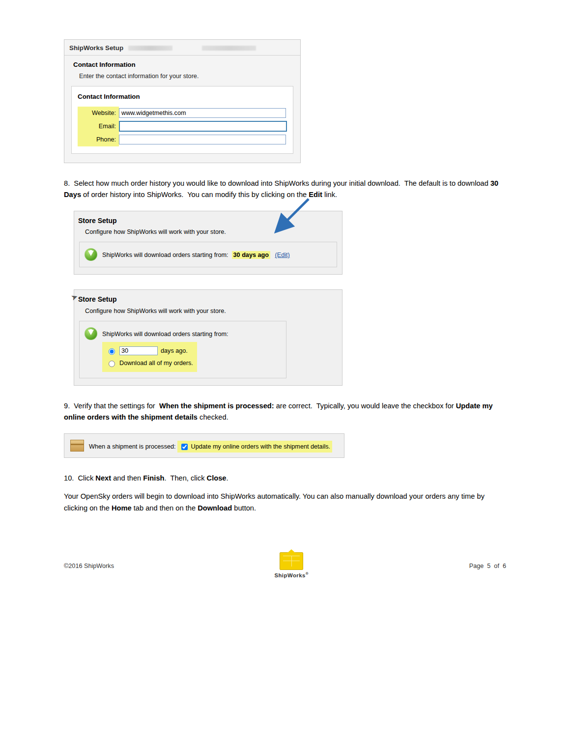ShipWorks Setup
Contact Information
Enter the contact information for your store.
Contact Information
| Website: | |
| Email: | |
| Phone: | |
8. Select how much order history you would like to download into ShipWorks during your initial download. The default is to download 30 Days of order history into ShipWorks. You can modify this by clicking on the Edit link.
Store Setup
Configure how ShipWorks will work with your store.
ShipWorks will download orders starting from: 30 days ago (Edit)
➤
Store Setup
Configure how ShipWorks will work with your store.
ShipWorks will download orders starting from:
days ago.
Download all of my orders.
9. Verify that the settings for When the shipment is processed: are correct. Typically, you would leave the checkbox for Update my online orders with the shipment details checked.
When a shipment is processed:
Update my online orders with the shipment details.
10. Click Next and then Finish. Then, click Close.
Your OpenSky orders will begin to download into ShipWorks automatically. You can also manually download your orders any time by clicking on the Home tab and then on the Download button.
©2016 ShipWorks
ShipWorks®
Page 5 of 6